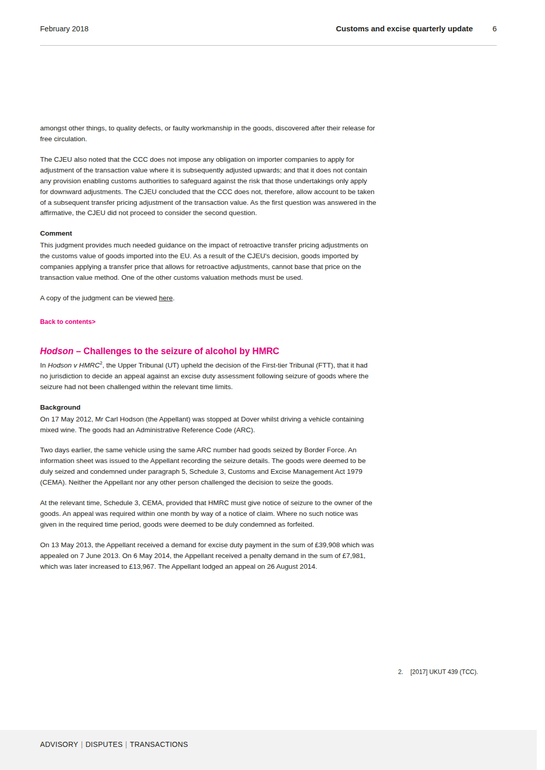February 2018
Customs and excise quarterly update 6
amongst other things, to quality defects, or faulty workmanship in the goods, discovered after their release for free circulation.
The CJEU also noted that the CCC does not impose any obligation on importer companies to apply for adjustment of the transaction value where it is subsequently adjusted upwards; and that it does not contain any provision enabling customs authorities to safeguard against the risk that those undertakings only apply for downward adjustments. The CJEU concluded that the CCC does not, therefore, allow account to be taken of a subsequent transfer pricing adjustment of the transaction value. As the first question was answered in the affirmative, the CJEU did not proceed to consider the second question.
Comment
This judgment provides much needed guidance on the impact of retroactive transfer pricing adjustments on the customs value of goods imported into the EU. As a result of the CJEU's decision, goods imported by companies applying a transfer price that allows for retroactive adjustments, cannot base that price on the transaction value method. One of the other customs valuation methods must be used.
A copy of the judgment can be viewed here.
Back to contents>
Hodson – Challenges to the seizure of alcohol by HMRC
In Hodson v HMRC2, the Upper Tribunal (UT) upheld the decision of the First-tier Tribunal (FTT), that it had no jurisdiction to decide an appeal against an excise duty assessment following seizure of goods where the seizure had not been challenged within the relevant time limits.
Background
On 17 May 2012, Mr Carl Hodson (the Appellant) was stopped at Dover whilst driving a vehicle containing mixed wine. The goods had an Administrative Reference Code (ARC).
Two days earlier, the same vehicle using the same ARC number had goods seized by Border Force. An information sheet was issued to the Appellant recording the seizure details. The goods were deemed to be duly seized and condemned under paragraph 5, Schedule 3, Customs and Excise Management Act 1979 (CEMA). Neither the Appellant nor any other person challenged the decision to seize the goods.
At the relevant time, Schedule 3, CEMA, provided that HMRC must give notice of seizure to the owner of the goods. An appeal was required within one month by way of a notice of claim. Where no such notice was given in the required time period, goods were deemed to be duly condemned as forfeited.
On 13 May 2013, the Appellant received a demand for excise duty payment in the sum of £39,908 which was appealed on 7 June 2013. On 6 May 2014, the Appellant received a penalty demand in the sum of £7,981, which was later increased to £13,967. The Appellant lodged an appeal on 26 August 2014.
2. [2017] UKUT 439 (TCC).
ADVISORY|DISPUTES|TRANSACTIONS